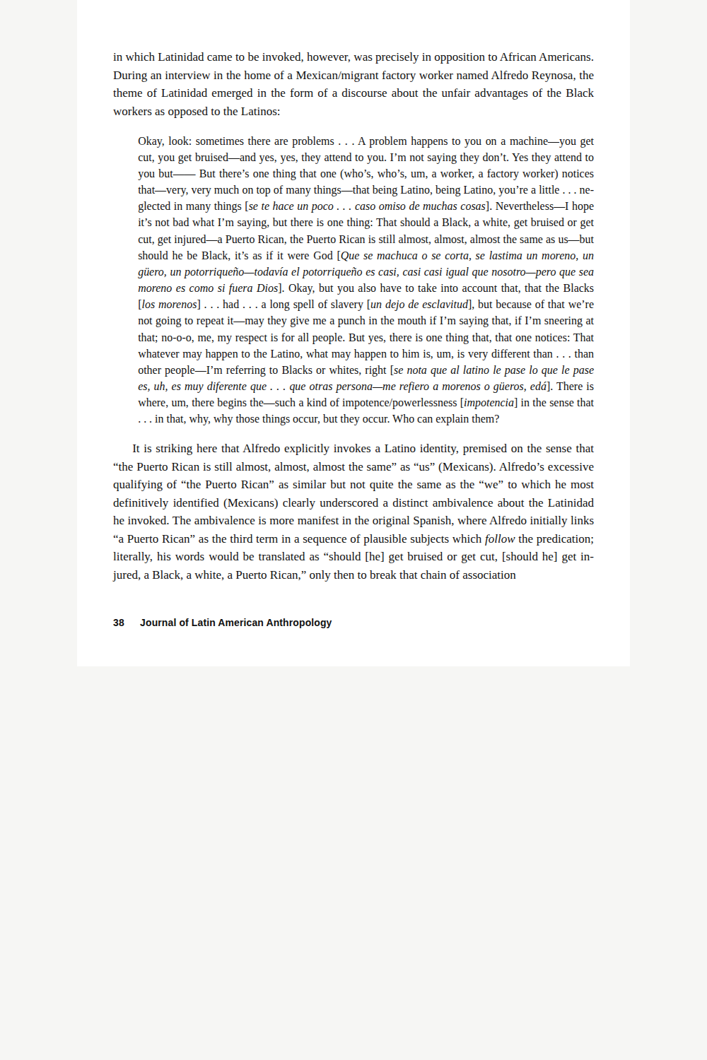in which Latinidad came to be invoked, however, was precisely in opposition to African Americans. During an interview in the home of a Mexican/migrant factory worker named Alfredo Reynosa, the theme of Latinidad emerged in the form of a discourse about the unfair advantages of the Black workers as opposed to the Latinos:
Okay, look: sometimes there are problems . . . A problem happens to you on a machine—you get cut, you get bruised—and yes, yes, they attend to you. I’m not saying they don’t. Yes they attend to you but—— But there’s one thing that one (who’s, who’s, um, a worker, a factory worker) notices that—very, very much on top of many things—that being Latino, being Latino, you’re a little . . . neglected in many things [se te hace un poco . . . caso omiso de muchas cosas]. Nevertheless—I hope it’s not bad what I’m saying, but there is one thing: That should a Black, a white, get bruised or get cut, get injured—a Puerto Rican, the Puerto Rican is still almost, almost, almost the same as us—but should he be Black, it’s as if it were God [Que se machuca o se corta, se lastima un moreno, un güero, un potorriqueño—todavía el potorriqueño es casi, casi casi igual que nosotro—pero que sea moreno es como si fuera Dios]. Okay, but you also have to take into account that, that the Blacks [los morenos] . . . had . . . a long spell of slavery [un dejo de esclavitud], but because of that we’re not going to repeat it—may they give me a punch in the mouth if I’m saying that, if I’m sneering at that; no-o-o, me, my respect is for all people. But yes, there is one thing that, that one notices: That whatever may happen to the Latino, what may happen to him is, um, is very different than . . . than other people—I’m referring to Blacks or whites, right [se nota que al latino le pase lo que le pase es, uh, es muy diferente que . . . que otras persona—me refiero a morenos o güeros, edá]. There is where, um, there begins the—such a kind of impotence/powerlessness [impotencia] in the sense that . . . in that, why, why those things occur, but they occur. Who can explain them?
It is striking here that Alfredo explicitly invokes a Latino identity, premised on the sense that “the Puerto Rican is still almost, almost, almost the same” as “us” (Mexicans). Alfredo’s excessive qualifying of “the Puerto Rican” as similar but not quite the same as the “we” to which he most definitively identified (Mexicans) clearly underscored a distinct ambivalence about the Latinidad he invoked. The ambivalence is more manifest in the original Spanish, where Alfredo initially links “a Puerto Rican” as the third term in a sequence of plausible subjects which follow the predication; literally, his words would be translated as “should [he] get bruised or get cut, [should he] get injured, a Black, a white, a Puerto Rican,” only then to break that chain of association
38 Journal of Latin American Anthropology